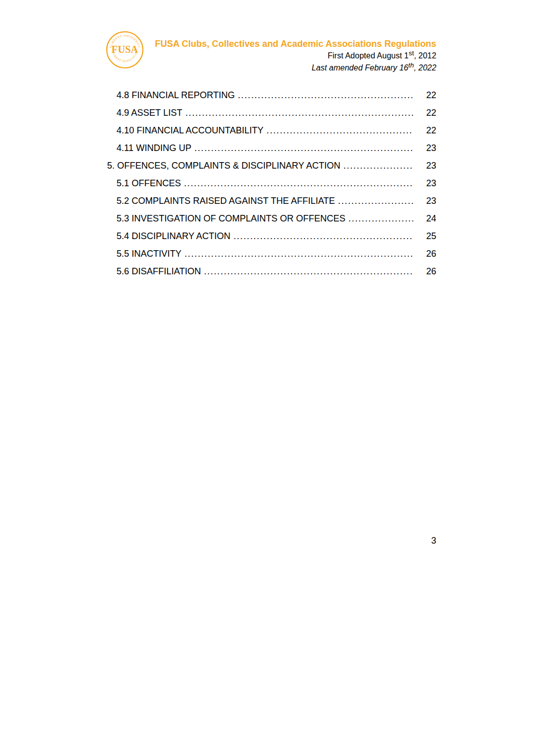FUSA FLINDERS UNIVERSITY STUDENT ASSOCIATION
FUSA Clubs, Collectives and Academic Associations Regulations
First Adopted August 1st, 2012
Last amended February 16th, 2022
4.8 FINANCIAL REPORTING .................................................................................................. 22
4.9 ASSET LIST .................................................................................................. 22
4.10 FINANCIAL ACCOUNTABILITY .................................................................................................. 22
4.11 WINDING UP .................................................................................................. 23
5. OFFENCES, COMPLAINTS & DISCIPLINARY ACTION .................................................................................................. 23
5.1 OFFENCES .................................................................................................. 23
5.2 COMPLAINTS RAISED AGAINST THE AFFILIATE .................................................................................................. 23
5.3 INVESTIGATION OF COMPLAINTS OR OFFENCES .................................................................................................. 24
5.4 DISCIPLINARY ACTION .................................................................................................. 25
5.5 INACTIVITY .................................................................................................. 26
5.6 DISAFFILIATION .................................................................................................. 26
3